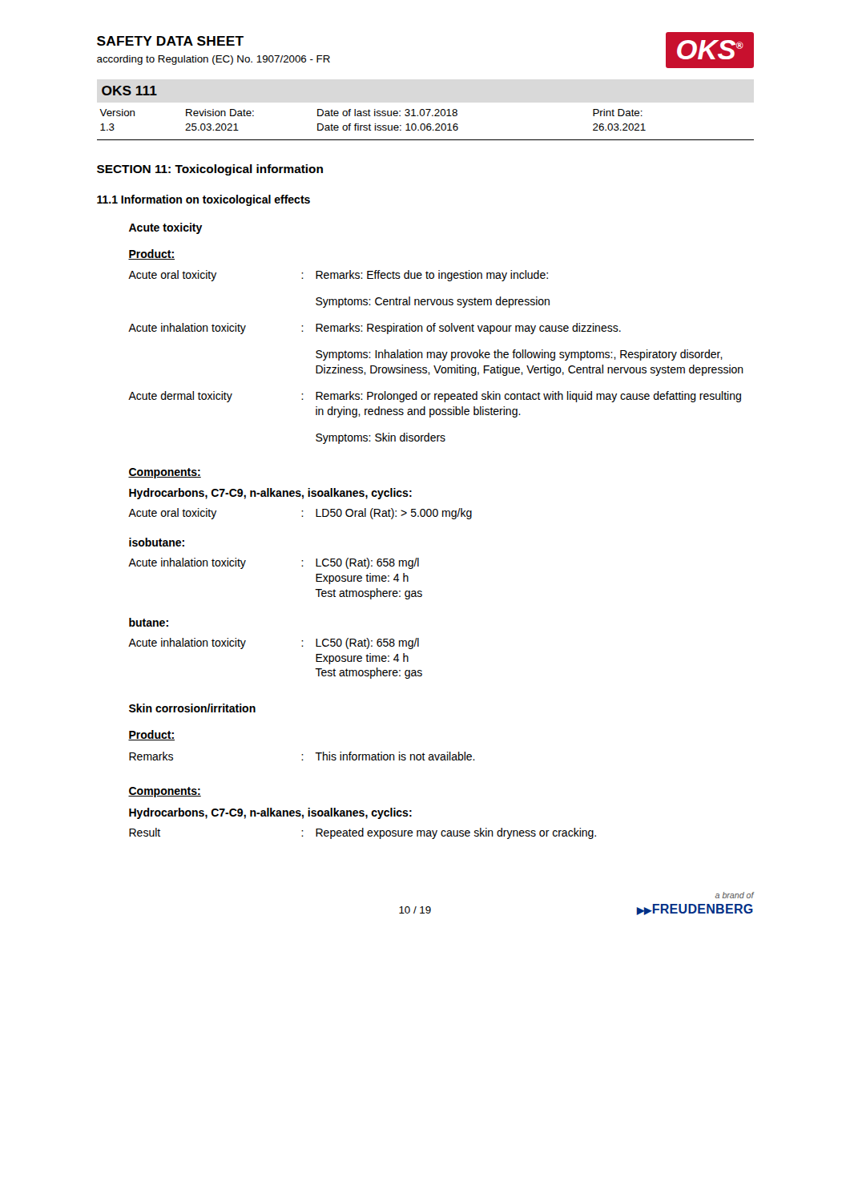SAFETY DATA SHEET
according to Regulation (EC) No. 1907/2006 - FR
OKS®
OKS 111
| Version 1.3 | Revision Date: 25.03.2021 | Date of last issue: 31.07.2018 Date of first issue: 10.06.2016 | Print Date: 26.03.2021 |
SECTION 11: Toxicological information
11.1 Information on toxicological effects
Acute toxicity
Product:
| Acute oral toxicity | : | Remarks: Effects due to ingestion may include: |
| | | Symptoms: Central nervous system depression |
| Acute inhalation toxicity | : | Remarks: Respiration of solvent vapour may cause dizziness. |
| | | Symptoms: Inhalation may provoke the following symptoms:, Respiratory disorder, Dizziness, Drowsiness, Vomiting, Fatigue, Vertigo, Central nervous system depression |
| Acute dermal toxicity | : | Remarks: Prolonged or repeated skin contact with liquid may cause defatting resulting in drying, redness and possible blistering. |
| | | Symptoms: Skin disorders |
Components:
Hydrocarbons, C7-C9, n-alkanes, isoalkanes, cyclics:
| Acute oral toxicity | : | LD50 Oral (Rat): > 5.000 mg/kg |
isobutane:
| Acute inhalation toxicity | : | LC50 (Rat): 658 mg/l Exposure time: 4 h Test atmosphere: gas |
butane:
| Acute inhalation toxicity | : | LC50 (Rat): 658 mg/l Exposure time: 4 h Test atmosphere: gas |
Skin corrosion/irritation
Product:
| Remarks | : | This information is not available. |
Components:
Hydrocarbons, C7-C9, n-alkanes, isoalkanes, cyclics:
| Result | : | Repeated exposure may cause skin dryness or cracking. |
10 / 19
a brand of
FREUDENBERG